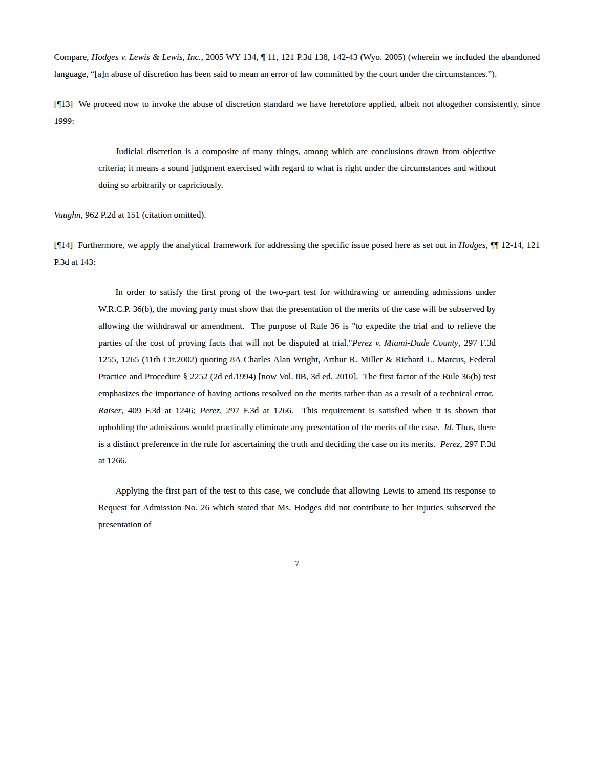Compare, Hodges v. Lewis & Lewis, Inc., 2005 WY 134, ¶ 11, 121 P.3d 138, 142-43 (Wyo. 2005) (wherein we included the abandoned language, “[a]n abuse of discretion has been said to mean an error of law committed by the court under the circumstances.”).
[¶13] We proceed now to invoke the abuse of discretion standard we have heretofore applied, albeit not altogether consistently, since 1999:
Judicial discretion is a composite of many things, among which are conclusions drawn from objective criteria; it means a sound judgment exercised with regard to what is right under the circumstances and without doing so arbitrarily or capriciously.
Vaughn, 962 P.2d at 151 (citation omitted).
[¶14] Furthermore, we apply the analytical framework for addressing the specific issue posed here as set out in Hodges, ¶¶ 12-14, 121 P.3d at 143:
In order to satisfy the first prong of the two-part test for withdrawing or amending admissions under W.R.C.P. 36(b), the moving party must show that the presentation of the merits of the case will be subserved by allowing the withdrawal or amendment. The purpose of Rule 36 is "to expedite the trial and to relieve the parties of the cost of proving facts that will not be disputed at trial."Perez v. Miami-Dade County, 297 F.3d 1255, 1265 (11th Cir.2002) quoting 8A Charles Alan Wright, Arthur R. Miller & Richard L. Marcus, Federal Practice and Procedure § 2252 (2d ed.1994) [now Vol. 8B, 3d ed. 2010]. The first factor of the Rule 36(b) test emphasizes the importance of having actions resolved on the merits rather than as a result of a technical error. Raiser, 409 F.3d at 1246; Perez, 297 F.3d at 1266. This requirement is satisfied when it is shown that upholding the admissions would practically eliminate any presentation of the merits of the case. Id. Thus, there is a distinct preference in the rule for ascertaining the truth and deciding the case on its merits. Perez, 297 F.3d at 1266.
Applying the first part of the test to this case, we conclude that allowing Lewis to amend its response to Request for Admission No. 26 which stated that Ms. Hodges did not contribute to her injuries subserved the presentation of
7